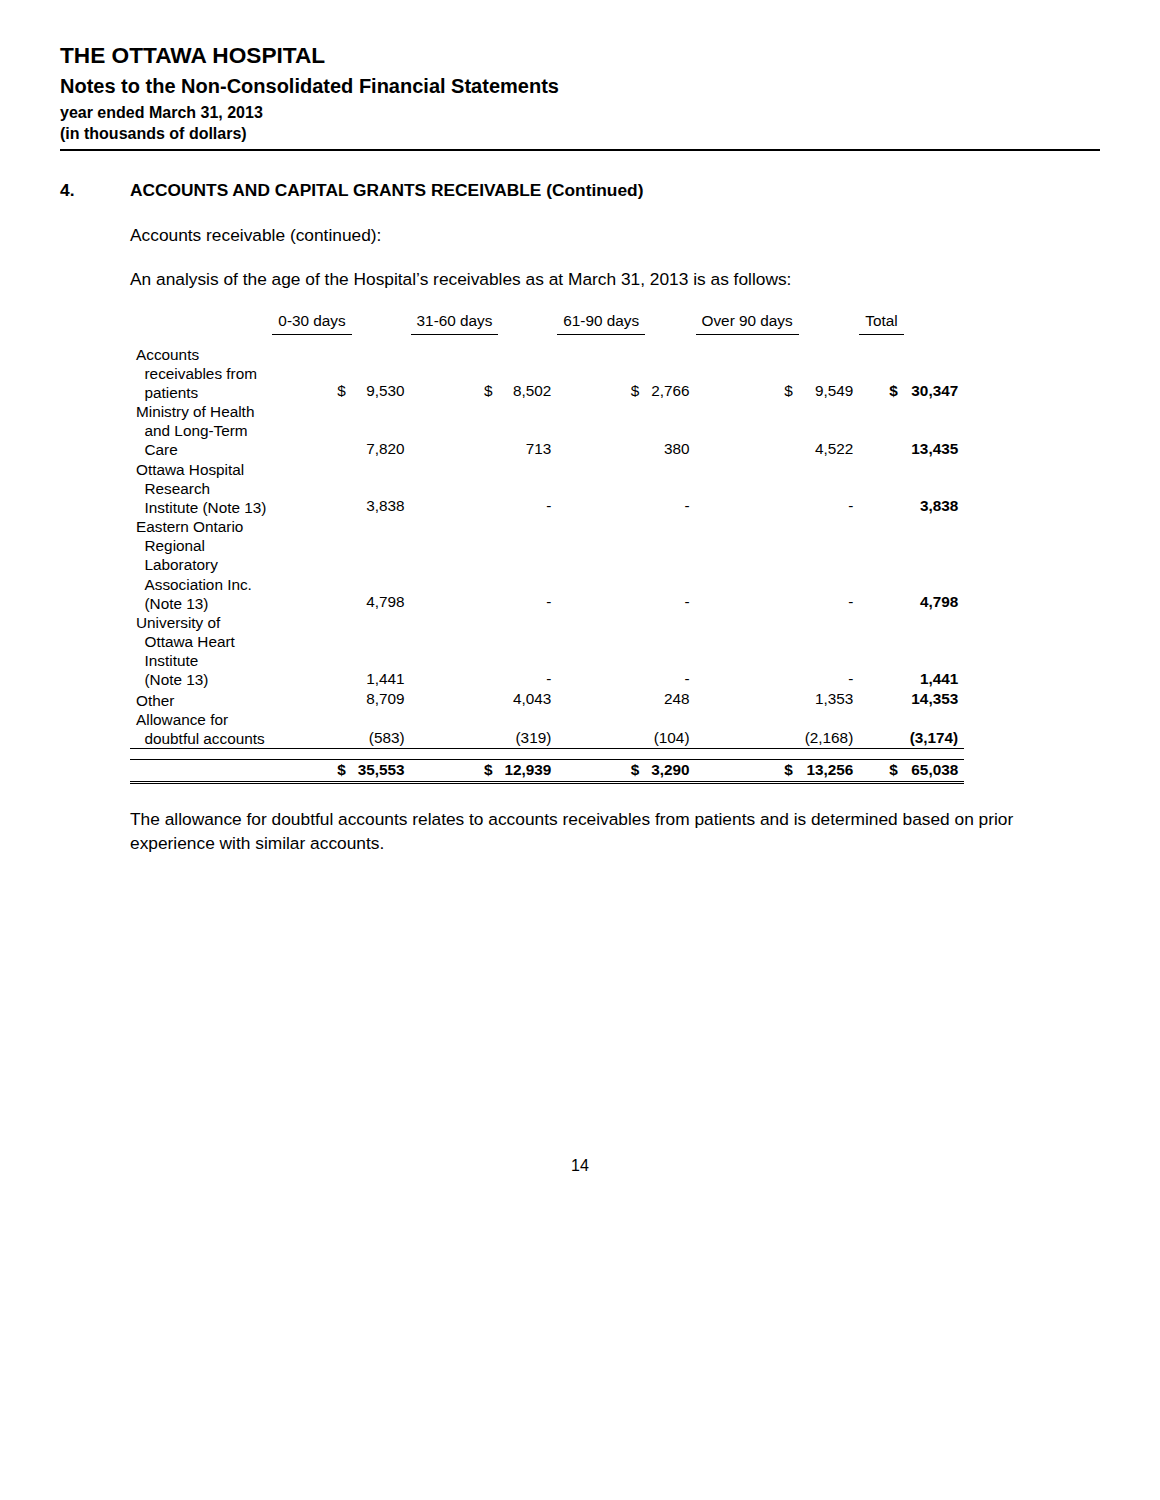THE OTTAWA HOSPITAL
Notes to the Non-Consolidated Financial Statements
year ended March 31, 2013
(in thousands of dollars)
4.
ACCOUNTS AND CAPITAL GRANTS RECEIVABLE (Continued)
Accounts receivable (continued):
An analysis of the age of the Hospital’s receivables as at March 31, 2013 is as follows:
| | 0-30 days | | 31-60 days | | 61-90 days | | Over 90 days | | Total |
| --- | --- | --- | --- | --- | --- | --- | --- | --- | --- |
| Accounts receivables from patients | $ | 9,530 | $ | 8,502 | $ | 2,766 | $ | 9,549 | $ | 30,347 |
| Ministry of Health and Long-Term Care | | 7,820 | | 713 | | 380 | | 4,522 | | 13,435 |
| Ottawa Hospital Research Institute (Note 13) | | 3,838 | | - | | - | | - | | 3,838 |
| Eastern Ontario Regional Laboratory Association Inc. (Note 13) | | 4,798 | | - | | - | | - | | 4,798 |
| University of Ottawa Heart Institute (Note 13) | | 1,441 | | - | | - | | - | | 1,441 |
| Other | | 8,709 | | 4,043 | | 248 | | 1,353 | | 14,353 |
| Allowance for doubtful accounts | | (583) | | (319) | | (104) | | (2,168) | | (3,174) |
| | $ | 35,553 | $ | 12,939 | $ | 3,290 | $ | 13,256 | $ | 65,038 |
The allowance for doubtful accounts relates to accounts receivables from patients and is determined based on prior experience with similar accounts.
14